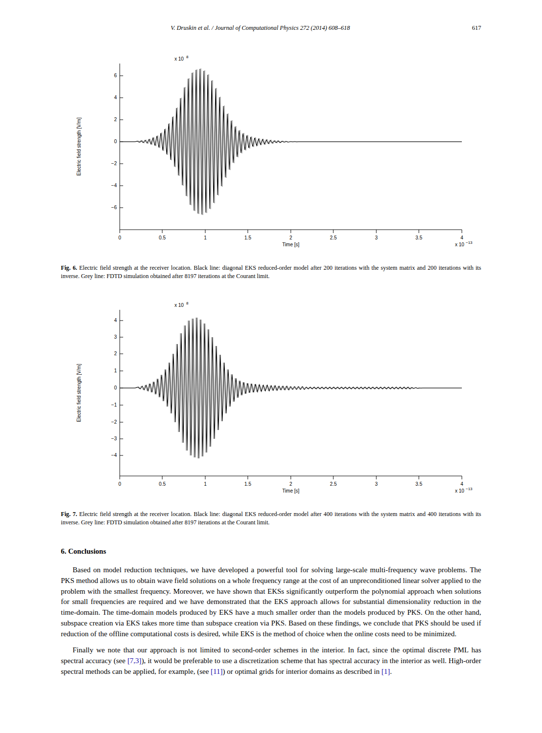V. Druskin et al. / Journal of Computational Physics 272 (2014) 608–618
617
6 4 2 0 −2 −4 −6 x 10 8 0 0.5 1 1.5 2 2.5 3 3.5 4 Time [s] x 10 −13 Electric field strength [V/m]
Fig. 6. Electric field strength at the receiver location. Black line: diagonal EKS reduced-order model after 200 iterations with the system matrix and 200 iterations with its inverse. Grey line: FDTD simulation obtained after 8197 iterations at the Courant limit.
4 3 2 1 0 −1 −2 −3 −4 x 10 8 0 0.5 1 1.5 2 2.5 3 3.5 4 Time [s] x 10 −13 Electric field strength [V/m]
Fig. 7. Electric field strength at the receiver location. Black line: diagonal EKS reduced-order model after 400 iterations with the system matrix and 400 iterations with its inverse. Grey line: FDTD simulation obtained after 8197 iterations at the Courant limit.
6. Conclusions
Based on model reduction techniques, we have developed a powerful tool for solving large-scale multi-frequency wave problems. The PKS method allows us to obtain wave field solutions on a whole frequency range at the cost of an unpreconditioned linear solver applied to the problem with the smallest frequency. Moreover, we have shown that EKSs significantly outperform the polynomial approach when solutions for small frequencies are required and we have demonstrated that the EKS approach allows for substantial dimensionality reduction in the time-domain. The time-domain models produced by EKS have a much smaller order than the models produced by PKS. On the other hand, subspace creation via EKS takes more time than subspace creation via PKS. Based on these findings, we conclude that PKS should be used if reduction of the offline computational costs is desired, while EKS is the method of choice when the online costs need to be minimized.
Finally we note that our approach is not limited to second-order schemes in the interior. In fact, since the optimal discrete PML has spectral accuracy (see [7,3]), it would be preferable to use a discretization scheme that has spectral accuracy in the interior as well. High-order spectral methods can be applied, for example, (see [11]) or optimal grids for interior domains as described in [1].